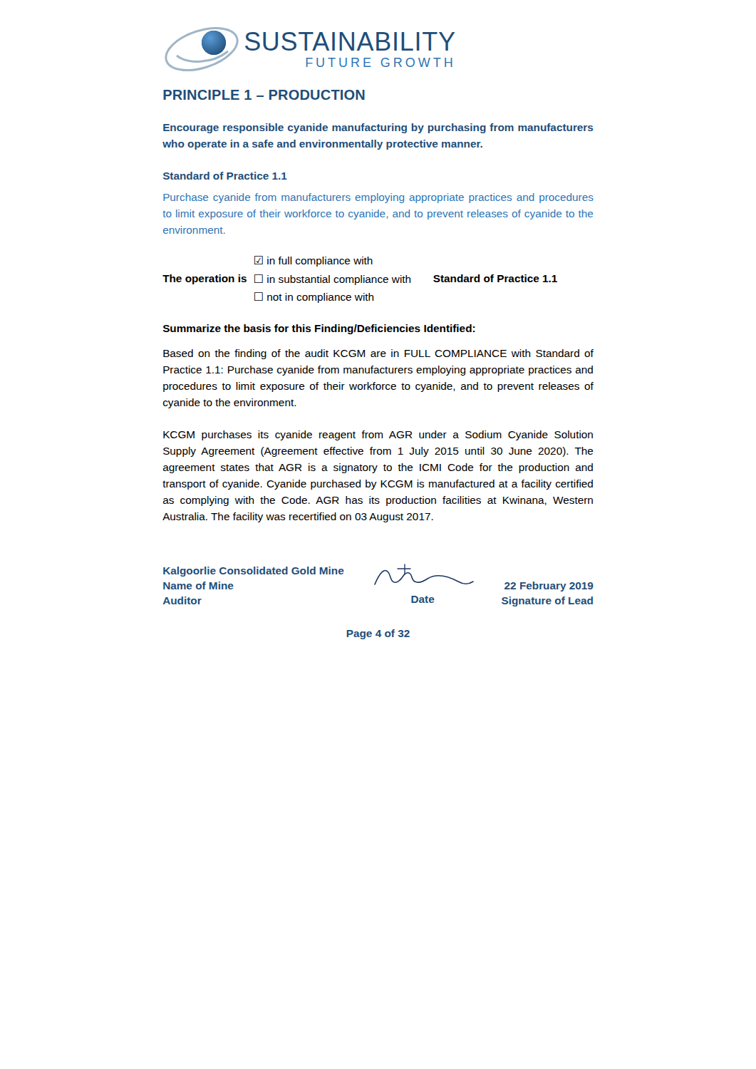SUSTAINABILITY
FUTURE GROWTH
PRINCIPLE 1 – PRODUCTION
Encourage responsible cyanide manufacturing by purchasing from manufacturers who operate in a safe and environmentally protective manner.
Standard of Practice 1.1
Purchase cyanide from manufacturers employing appropriate practices and procedures to limit exposure of their workforce to cyanide, and to prevent releases of cyanide to the environment.
| | ☑ in full compliance with | |
| The operation is | ☐ in substantial compliance with | Standard of Practice 1.1 |
| | ☐ not in compliance with | |
Summarize the basis for this Finding/Deficiencies Identified:
Based on the finding of the audit KCGM are in FULL COMPLIANCE with Standard of Practice 1.1: Purchase cyanide from manufacturers employing appropriate practices and procedures to limit exposure of their workforce to cyanide, and to prevent releases of cyanide to the environment.
KCGM purchases its cyanide reagent from AGR under a Sodium Cyanide Solution Supply Agreement (Agreement effective from 1 July 2015 until 30 June 2020). The agreement states that AGR is a signatory to the ICMI Code for the production and transport of cyanide. Cyanide purchased by KCGM is manufactured at a facility certified as complying with the Code. AGR has its production facilities at Kwinana, Western Australia. The facility was recertified on 03 August 2017.
Kalgoorlie Consolidated Gold Mine
Name of Mine
Auditor
Date
22 February 2019
Signature of Lead
Page 4 of 32